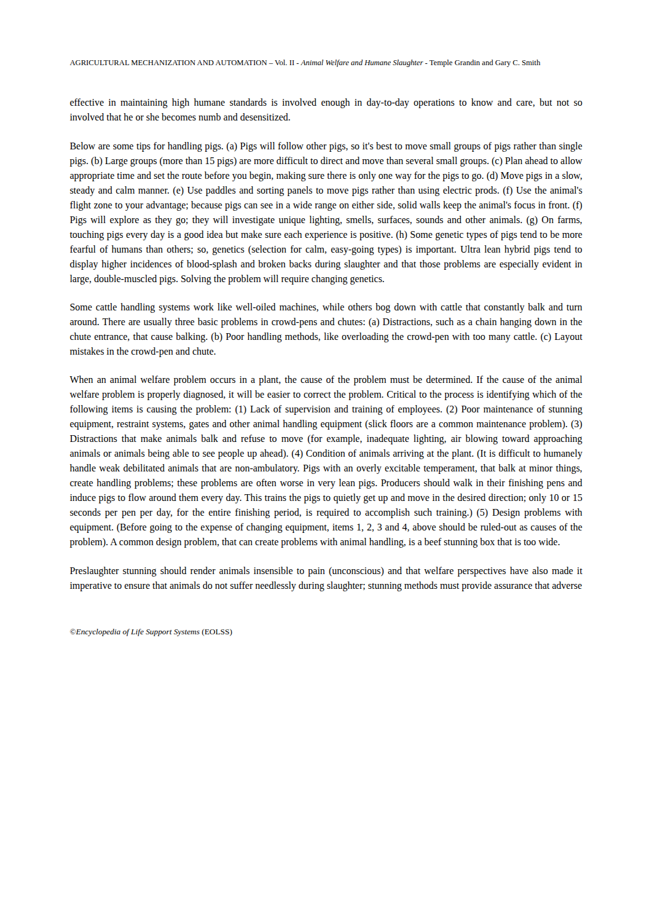AGRICULTURAL MECHANIZATION AND AUTOMATION – Vol. II - Animal Welfare and Humane Slaughter - Temple Grandin and Gary C. Smith
effective in maintaining high humane standards is involved enough in day-to-day operations to know and care, but not so involved that he or she becomes numb and desensitized.
Below are some tips for handling pigs. (a) Pigs will follow other pigs, so it's best to move small groups of pigs rather than single pigs. (b) Large groups (more than 15 pigs) are more difficult to direct and move than several small groups. (c) Plan ahead to allow appropriate time and set the route before you begin, making sure there is only one way for the pigs to go. (d) Move pigs in a slow, steady and calm manner. (e) Use paddles and sorting panels to move pigs rather than using electric prods. (f) Use the animal's flight zone to your advantage; because pigs can see in a wide range on either side, solid walls keep the animal's focus in front. (f) Pigs will explore as they go; they will investigate unique lighting, smells, surfaces, sounds and other animals. (g) On farms, touching pigs every day is a good idea but make sure each experience is positive. (h) Some genetic types of pigs tend to be more fearful of humans than others; so, genetics (selection for calm, easy-going types) is important. Ultra lean hybrid pigs tend to display higher incidences of blood-splash and broken backs during slaughter and that those problems are especially evident in large, double-muscled pigs. Solving the problem will require changing genetics.
Some cattle handling systems work like well-oiled machines, while others bog down with cattle that constantly balk and turn around. There are usually three basic problems in crowd-pens and chutes: (a) Distractions, such as a chain hanging down in the chute entrance, that cause balking. (b) Poor handling methods, like overloading the crowd-pen with too many cattle. (c) Layout mistakes in the crowd-pen and chute.
When an animal welfare problem occurs in a plant, the cause of the problem must be determined. If the cause of the animal welfare problem is properly diagnosed, it will be easier to correct the problem. Critical to the process is identifying which of the following items is causing the problem: (1) Lack of supervision and training of employees. (2) Poor maintenance of stunning equipment, restraint systems, gates and other animal handling equipment (slick floors are a common maintenance problem). (3) Distractions that make animals balk and refuse to move (for example, inadequate lighting, air blowing toward approaching animals or animals being able to see people up ahead). (4) Condition of animals arriving at the plant. (It is difficult to humanely handle weak debilitated animals that are non-ambulatory. Pigs with an overly excitable temperament, that balk at minor things, create handling problems; these problems are often worse in very lean pigs. Producers should walk in their finishing pens and induce pigs to flow around them every day. This trains the pigs to quietly get up and move in the desired direction; only 10 or 15 seconds per pen per day, for the entire finishing period, is required to accomplish such training.) (5) Design problems with equipment. (Before going to the expense of changing equipment, items 1, 2, 3 and 4, above should be ruled-out as causes of the problem). A common design problem, that can create problems with animal handling, is a beef stunning box that is too wide.
Preslaughter stunning should render animals insensible to pain (unconscious) and that welfare perspectives have also made it imperative to ensure that animals do not suffer needlessly during slaughter; stunning methods must provide assurance that adverse
©Encyclopedia of Life Support Systems (EOLSS)